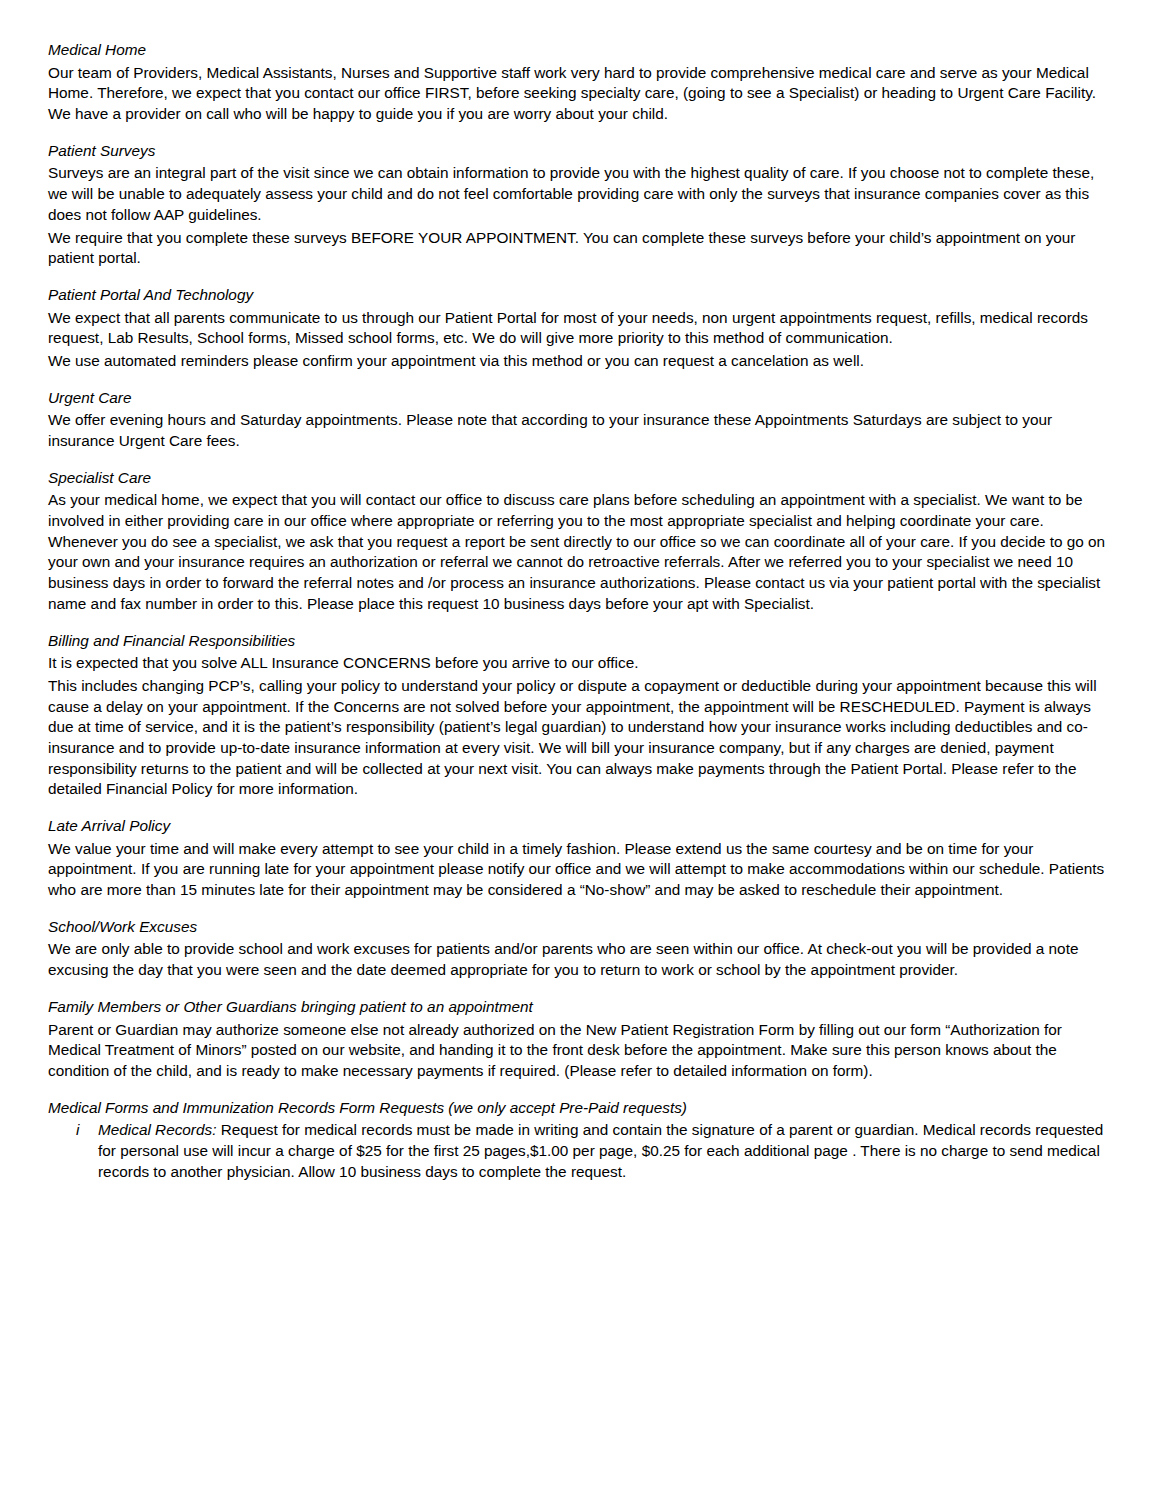Medical Home
Our team of Providers, Medical Assistants, Nurses and Supportive staff work very hard to provide comprehensive medical care and serve as your Medical Home. Therefore, we expect that you contact our office FIRST, before seeking specialty care, (going to see a Specialist) or heading to Urgent Care Facility. We have a provider on call who will be happy to guide you if you are worry about your child.
Patient Surveys
Surveys are an integral part of the visit since we can obtain information to provide you with the highest quality of care. If you choose not to complete these, we will be unable to adequately assess your child and do not feel comfortable providing care with only the surveys that insurance companies cover as this does not follow AAP guidelines.
We require that you complete these surveys BEFORE YOUR APPOINTMENT. You can complete these surveys before your child’s appointment on your patient portal.
Patient Portal And Technology
We expect that all parents communicate to us through our Patient Portal for most of your needs, non urgent appointments request, refills, medical records request, Lab Results, School forms, Missed school forms, etc. We do will give more priority to this method of communication.
We use automated reminders please confirm your appointment via this method or you can request a cancelation as well.
Urgent Care
We offer evening hours and Saturday appointments. Please note that according to your insurance these Appointments Saturdays are subject to your insurance Urgent Care fees.
Specialist Care
As your medical home, we expect that you will contact our office to discuss care plans before scheduling an appointment with a specialist. We want to be involved in either providing care in our office where appropriate or referring you to the most appropriate specialist and helping coordinate your care. Whenever you do see a specialist, we ask that you request a report be sent directly to our office so we can coordinate all of your care. If you decide to go on your own and your insurance requires an authorization or referral we cannot do retroactive referrals. After we referred you to your specialist we need 10 business days in order to forward the referral notes and /or process an insurance authorizations. Please contact us via your patient portal with the specialist name and fax number in order to this. Please place this request 10 business days before your apt with Specialist.
Billing and Financial Responsibilities
It is expected that you solve ALL Insurance CONCERNS before you arrive to our office.
This includes changing PCP’s, calling your policy to understand your policy or dispute a copayment or deductible during your appointment because this will cause a delay on your appointment. If the Concerns are not solved before your appointment, the appointment will be RESCHEDULED. Payment is always due at time of service, and it is the patient’s responsibility (patient’s legal guardian) to understand how your insurance works including deductibles and co-insurance and to provide up-to-date insurance information at every visit. We will bill your insurance company, but if any charges are denied, payment responsibility returns to the patient and will be collected at your next visit. You can always make payments through the Patient Portal. Please refer to the detailed Financial Policy for more information.
Late Arrival Policy
We value your time and will make every attempt to see your child in a timely fashion. Please extend us the same courtesy and be on time for your appointment. If you are running late for your appointment please notify our office and we will attempt to make accommodations within our schedule. Patients who are more than 15 minutes late for their appointment may be considered a “No-show” and may be asked to reschedule their appointment.
School/Work Excuses
We are only able to provide school and work excuses for patients and/or parents who are seen within our office. At check-out you will be provided a note excusing the day that you were seen and the date deemed appropriate for you to return to work or school by the appointment provider.
Family Members or Other Guardians bringing patient to an appointment
Parent or Guardian may authorize someone else not already authorized on the New Patient Registration Form by filling out our form “Authorization for Medical Treatment of Minors” posted on our website, and handing it to the front desk before the appointment. Make sure this person knows about the condition of the child, and is ready to make necessary payments if required. (Please refer to detailed information on form).
Medical Forms and Immunization Records Form Requests (we only accept Pre-Paid requests)
iMedical Records: Request for medical records must be made in writing and contain the signature of a parent or guardian. Medical records requested for personal use will incur a charge of $25 for the first 25 pages,$1.00 per page, $0.25 for each additional page . There is no charge to send medical records to another physician. Allow 10 business days to complete the request.